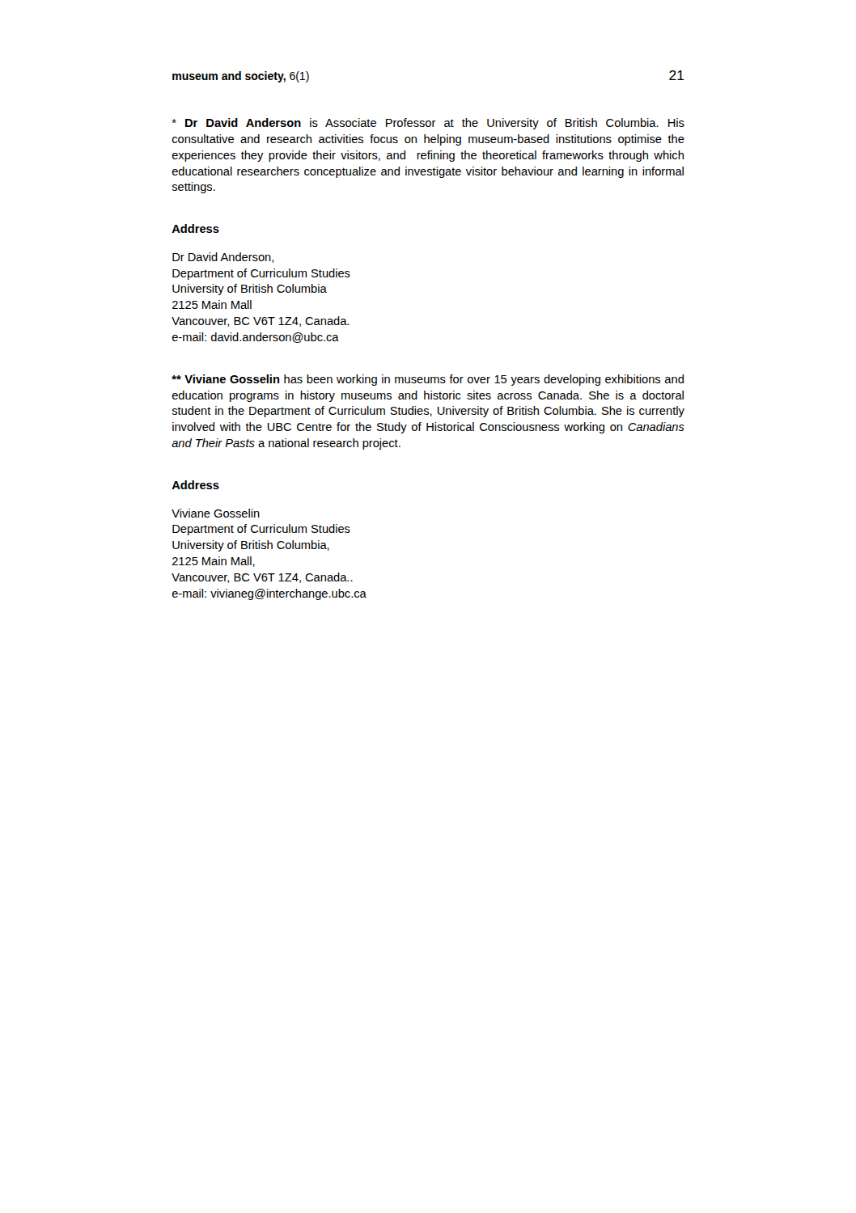museum and society, 6(1)
21
* Dr David Anderson is Associate Professor at the University of British Columbia. His consultative and research activities focus on helping museum-based institutions optimise the experiences they provide their visitors, and refining the theoretical frameworks through which educational researchers conceptualize and investigate visitor behaviour and learning in informal settings.
Address
Dr David Anderson,
Department of Curriculum Studies
University of British Columbia
2125 Main Mall
Vancouver, BC V6T 1Z4, Canada.
e-mail: david.anderson@ubc.ca
** Viviane Gosselin has been working in museums for over 15 years developing exhibitions and education programs in history museums and historic sites across Canada. She is a doctoral student in the Department of Curriculum Studies, University of British Columbia. She is currently involved with the UBC Centre for the Study of Historical Consciousness working on Canadians and Their Pasts a national research project.
Address
Viviane Gosselin
Department of Curriculum Studies
University of British Columbia,
2125 Main Mall,
Vancouver, BC V6T 1Z4, Canada..
e-mail: vivianeg@interchange.ubc.ca